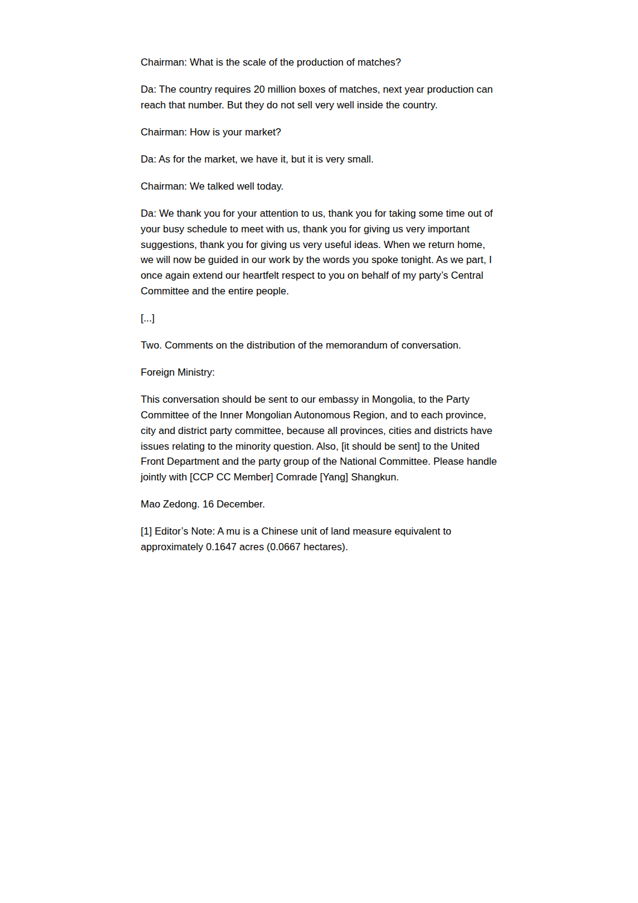Chairman: What is the scale of the production of matches?
Da: The country requires 20 million boxes of matches, next year production can reach that number. But they do not sell very well inside the country.
Chairman: How is your market?
Da: As for the market, we have it, but it is very small.
Chairman: We talked well today.
Da: We thank you for your attention to us, thank you for taking some time out of your busy schedule to meet with us, thank you for giving us very important suggestions, thank you for giving us very useful ideas. When we return home, we will now be guided in our work by the words you spoke tonight. As we part, I once again extend our heartfelt respect to you on behalf of my party’s Central Committee and the entire people.
[...]
Two. Comments on the distribution of the memorandum of conversation.
Foreign Ministry:
This conversation should be sent to our embassy in Mongolia, to the Party Committee of the Inner Mongolian Autonomous Region, and to each province, city and district party committee, because all provinces, cities and districts have issues relating to the minority question. Also, [it should be sent] to the United Front Department and the party group of the National Committee. Please handle jointly with [CCP CC Member] Comrade [Yang] Shangkun.
Mao Zedong. 16 December.
[1] Editor’s Note: A mu is a Chinese unit of land measure equivalent to approximately 0.1647 acres (0.0667 hectares).